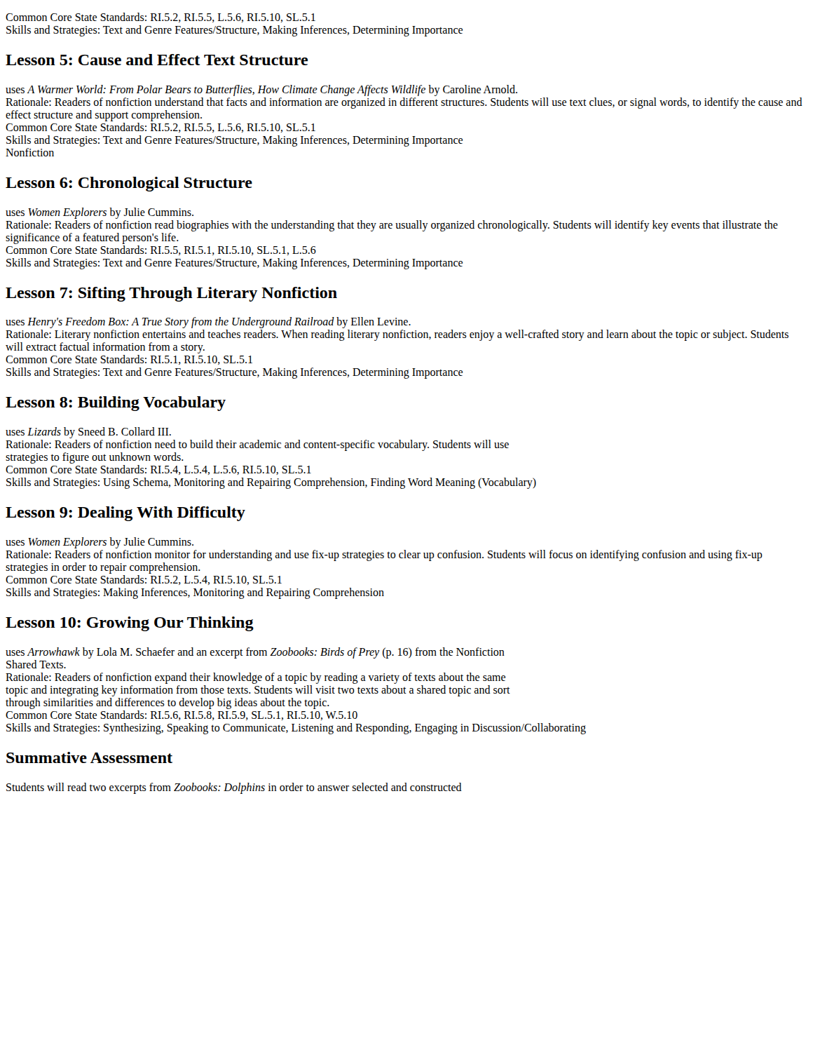Common Core State Standards: RI.5.2, RI.5.5, L.5.6, RI.5.10, SL.5.1
Skills and Strategies: Text and Genre Features/Structure, Making Inferences, Determining Importance
Lesson 5: Cause and Effect Text Structure
uses A Warmer World: From Polar Bears to Butterflies, How Climate Change Affects Wildlife by Caroline Arnold.
Rationale: Readers of nonfiction understand that facts and information are organized in different structures. Students will use text clues, or signal words, to identify the cause and effect structure and support comprehension.
Common Core State Standards: RI.5.2, RI.5.5, L.5.6, RI.5.10, SL.5.1
Skills and Strategies: Text and Genre Features/Structure, Making Inferences, Determining Importance
Nonfiction
Lesson 6: Chronological Structure
uses Women Explorers by Julie Cummins.
Rationale: Readers of nonfiction read biographies with the understanding that they are usually organized chronologically. Students will identify key events that illustrate the significance of a featured person's life.
Common Core State Standards: RI.5.5, RI.5.1, RI.5.10, SL.5.1, L.5.6
Skills and Strategies: Text and Genre Features/Structure, Making Inferences, Determining Importance
Lesson 7: Sifting Through Literary Nonfiction
uses Henry's Freedom Box: A True Story from the Underground Railroad by Ellen Levine.
Rationale: Literary nonfiction entertains and teaches readers. When reading literary nonfiction, readers enjoy a well-crafted story and learn about the topic or subject. Students will extract factual information from a story.
Common Core State Standards: RI.5.1, RI.5.10, SL.5.1
Skills and Strategies: Text and Genre Features/Structure, Making Inferences, Determining Importance
Lesson 8: Building Vocabulary
uses Lizards by Sneed B. Collard III.
Rationale: Readers of nonfiction need to build their academic and content-specific vocabulary. Students will use
strategies to figure out unknown words.
Common Core State Standards: RI.5.4, L.5.4, L.5.6, RI.5.10, SL.5.1
Skills and Strategies: Using Schema, Monitoring and Repairing Comprehension, Finding Word Meaning (Vocabulary)
Lesson 9: Dealing With Difficulty
uses Women Explorers by Julie Cummins.
Rationale: Readers of nonfiction monitor for understanding and use fix-up strategies to clear up confusion. Students will focus on identifying confusion and using fix-up strategies in order to repair comprehension.
Common Core State Standards: RI.5.2, L.5.4, RI.5.10, SL.5.1
Skills and Strategies: Making Inferences, Monitoring and Repairing Comprehension
Lesson 10: Growing Our Thinking
uses Arrowhawk by Lola M. Schaefer and an excerpt from Zoobooks: Birds of Prey (p. 16) from the Nonfiction
Shared Texts.
Rationale: Readers of nonfiction expand their knowledge of a topic by reading a variety of texts about the same
topic and integrating key information from those texts. Students will visit two texts about a shared topic and sort
through similarities and differences to develop big ideas about the topic.
Common Core State Standards: RI.5.6, RI.5.8, RI.5.9, SL.5.1, RI.5.10, W.5.10
Skills and Strategies: Synthesizing, Speaking to Communicate, Listening and Responding, Engaging in Discussion/Collaborating
Summative Assessment
Students will read two excerpts from Zoobooks: Dolphins in order to answer selected and constructed